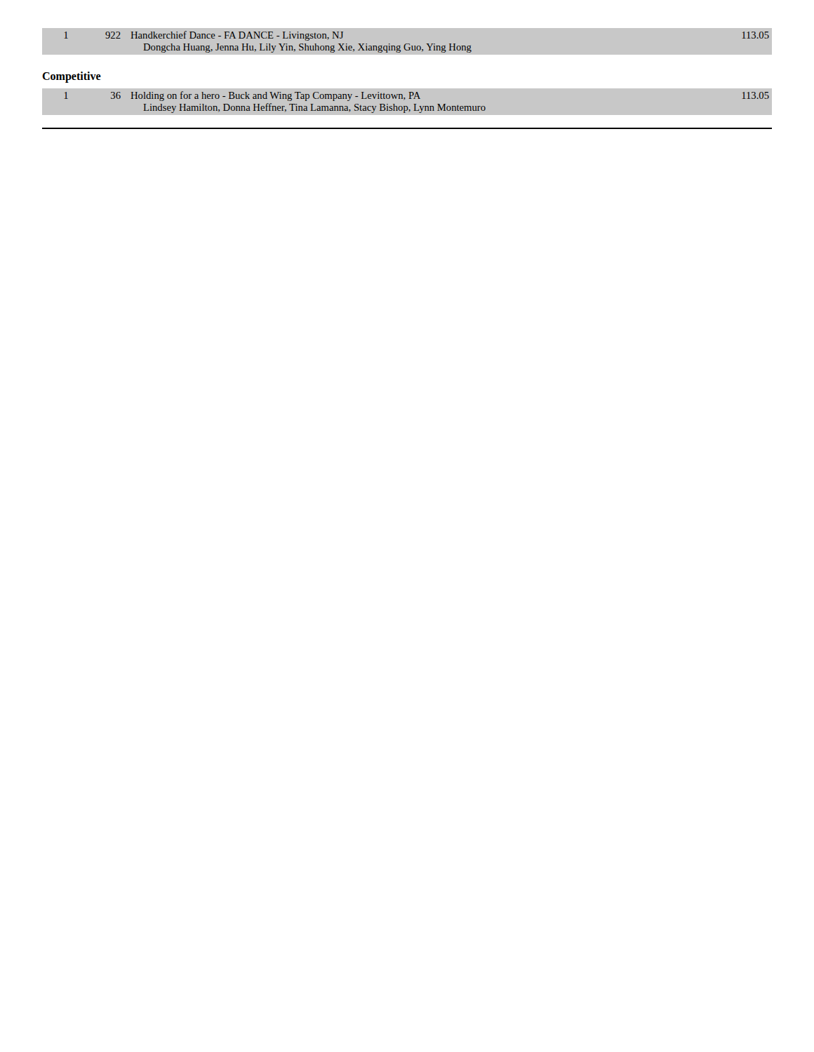| 1 | 922 | Handkerchief Dance - FA DANCE - Livingston, NJ Dongcha Huang, Jenna Hu, Lily Yin, Shuhong Xie, Xiangqing Guo, Ying Hong | 113.05 |
Competitive
| 1 | 36 | Holding on for a hero - Buck and Wing Tap Company - Levittown, PA Lindsey Hamilton, Donna Heffner, Tina Lamanna, Stacy Bishop, Lynn Montemuro | 113.05 |